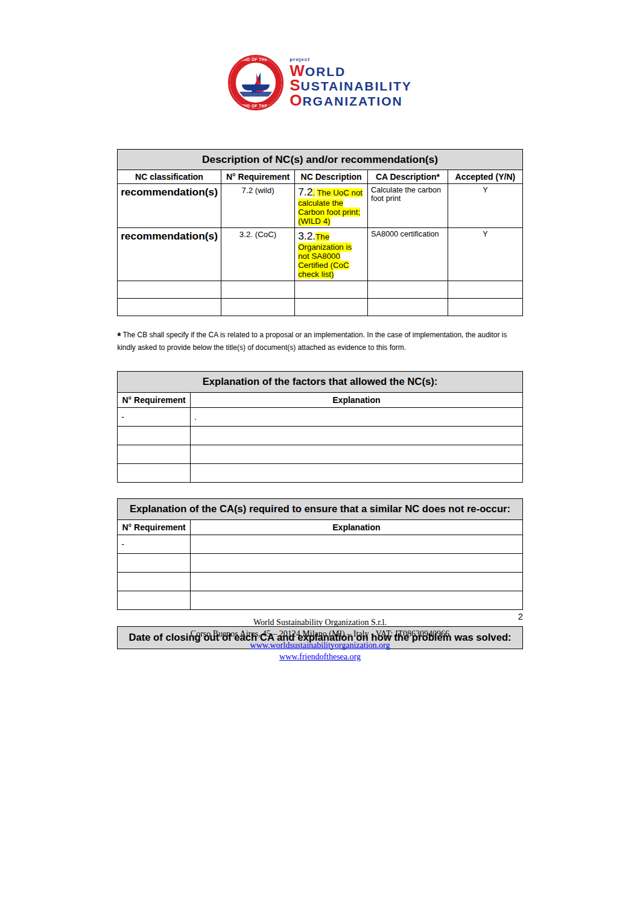FRIEND OF THE SEA
FRIEND OF THE SEA
®
project
WORLD
SUSTAINABILITY
ORGANIZATION
| Description of NC(s) and/or recommendation(s) |
| --- |
| NC classification | N° Requirement | NC Description | CA Description* | Accepted (Y/N) |
| recommendation(s) | 7.2 (wild) | 7.2 . The UoC not calculate the Carbon foot print; (WILD 4) | Calculate the carbon foot print | Y |
| recommendation(s) | 3.2. (CoC) | 3.2. The Organization is not SA8000 Certified (CoC check list) | SA8000 certification | Y |
* The CB shall specify if the CA is related to a proposal or an implementation. In the case of implementation, the auditor is kindly asked to provide below the title(s) of document(s) attached as evidence to this form.
| Explanation of the factors that allowed the NC(s): |
| --- |
| N° Requirement | Explanation |
| - | . |
| Explanation of the CA(s) required to ensure that a similar NC does not re-occur: |
| --- |
| N° Requirement | Explanation |
| - | |
Date of closing out of each CA and explanation on how the problem was solved:
2
World Sustainability Organization S.r.l.
Corso Buenos Aires, 45 – 20124 Milano (MI) – Italy - VAT: IT08630940966
www.worldsustainabilityorganization.org
www.friendofthesea.org